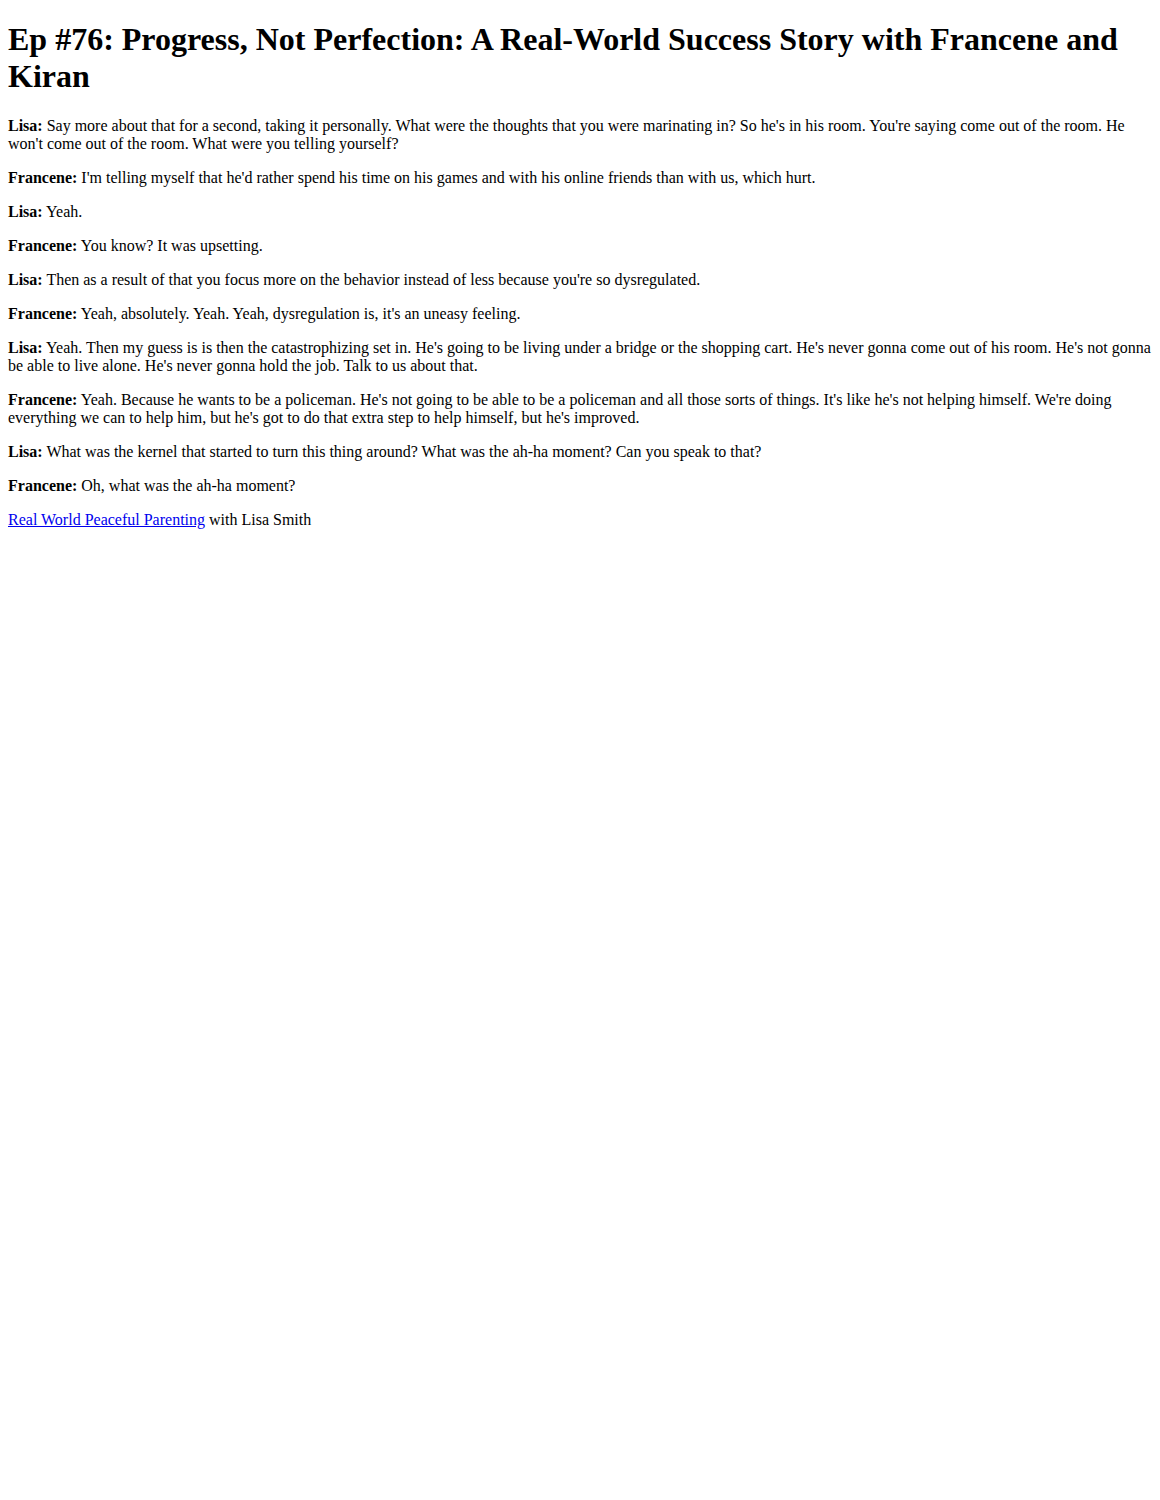Ep #76: Progress, Not Perfection: A Real-World Success Story with Francene and Kiran
Lisa: Say more about that for a second, taking it personally. What were the thoughts that you were marinating in? So he's in his room. You're saying come out of the room. He won't come out of the room. What were you telling yourself?
Francene: I'm telling myself that he'd rather spend his time on his games and with his online friends than with us, which hurt.
Lisa: Yeah.
Francene: You know? It was upsetting.
Lisa: Then as a result of that you focus more on the behavior instead of less because you're so dysregulated.
Francene: Yeah, absolutely. Yeah. Yeah, dysregulation is, it's an uneasy feeling.
Lisa: Yeah. Then my guess is is then the catastrophizing set in. He's going to be living under a bridge or the shopping cart. He's never gonna come out of his room. He's not gonna be able to live alone. He's never gonna hold the job. Talk to us about that.
Francene: Yeah. Because he wants to be a policeman. He's not going to be able to be a policeman and all those sorts of things. It's like he's not helping himself. We're doing everything we can to help him, but he's got to do that extra step to help himself, but he's improved.
Lisa: What was the kernel that started to turn this thing around? What was the ah-ha moment? Can you speak to that?
Francene: Oh, what was the ah-ha moment?
Real World Peaceful Parenting with Lisa Smith